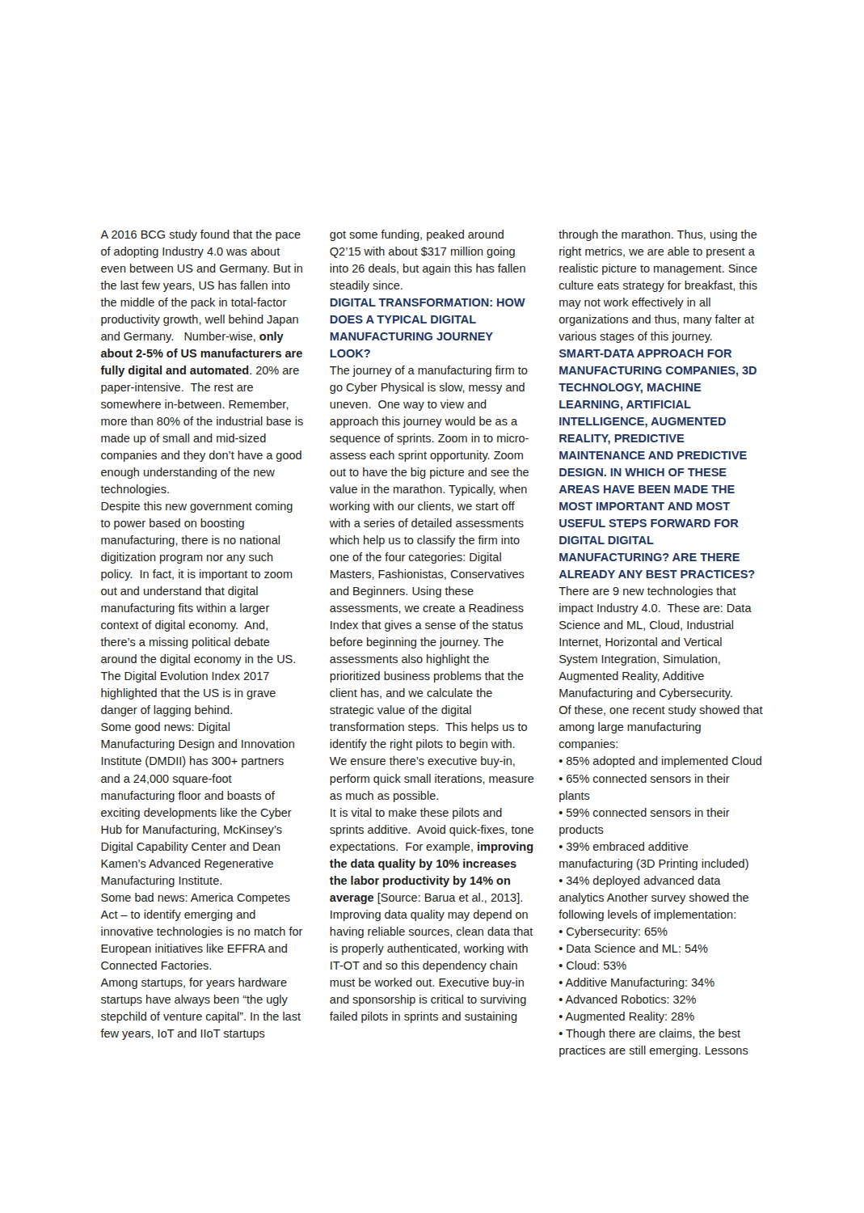A 2016 BCG study found that the pace of adopting Industry 4.0 was about even between US and Germany. But in the last few years, US has fallen into the middle of the pack in total-factor productivity growth, well behind Japan and Germany. Number-wise, only about 2-5% of US manufacturers are fully digital and automated. 20% are paper-intensive. The rest are somewhere in-between. Remember, more than 80% of the industrial base is made up of small and mid-sized companies and they don’t have a good enough understanding of the new technologies.
Despite this new government coming to power based on boosting manufacturing, there is no national digitization program nor any such policy. In fact, it is important to zoom out and understand that digital manufacturing fits within a larger context of digital economy. And, there’s a missing political debate around the digital economy in the US. The Digital Evolution Index 2017 highlighted that the US is in grave danger of lagging behind.
Some good news: Digital Manufacturing Design and Innovation Institute (DMDII) has 300+ partners and a 24,000 square-foot manufacturing floor and boasts of exciting developments like the Cyber Hub for Manufacturing, McKinsey’s Digital Capability Center and Dean Kamen’s Advanced Regenerative Manufacturing Institute.
Some bad news: America Competes Act – to identify emerging and innovative technologies is no match for European initiatives like EFFRA and Connected Factories.
Among startups, for years hardware startups have always been “the ugly stepchild of venture capital”. In the last few years, IoT and IIoT startups
got some funding, peaked around Q2’15 with about $317 million going into 26 deals, but again this has fallen steadily since.
Digital Transformation: How does a typical digital manufacturing journey look?
The journey of a manufacturing firm to go Cyber Physical is slow, messy and uneven. One way to view and approach this journey would be as a sequence of sprints. Zoom in to micro-assess each sprint opportunity. Zoom out to have the big picture and see the value in the marathon. Typically, when working with our clients, we start off with a series of detailed assessments which help us to classify the firm into one of the four categories: Digital Masters, Fashionistas, Conservatives and Beginners. Using these assessments, we create a Readiness Index that gives a sense of the status before beginning the journey. The assessments also highlight the prioritized business problems that the client has, and we calculate the strategic value of the digital transformation steps. This helps us to identify the right pilots to begin with. We ensure there’s executive buy-in, perform quick small iterations, measure as much as possible.
It is vital to make these pilots and sprints additive. Avoid quick-fixes, tone expectations. For example, improving the data quality by 10% increases the labor productivity by 14% on average [Source: Barua et al., 2013]. Improving data quality may depend on having reliable sources, clean data that is properly authenticated, working with IT-OT and so this dependency chain must be worked out. Executive buy-in and sponsorship is critical to surviving failed pilots in sprints and sustaining
through the marathon. Thus, using the right metrics, we are able to present a realistic picture to management. Since culture eats strategy for breakfast, this may not work effectively in all organizations and thus, many falter at various stages of this journey.
Smart-data approach for manufacturing companies, 3D technology, machine learning, artificial intelligence, augmented reality, predictive maintenance and predictive design. In which of these areas have been made the most important and most useful steps forward for digital digital manufacturing? Are there already any best practices?
There are 9 new technologies that impact Industry 4.0. These are: Data Science and ML, Cloud, Industrial Internet, Horizontal and Vertical System Integration, Simulation, Augmented Reality, Additive Manufacturing and Cybersecurity.
Of these, one recent study showed that among large manufacturing companies:
• 85% adopted and implemented Cloud
• 65% connected sensors in their plants
• 59% connected sensors in their products
• 39% embraced additive manufacturing (3D Printing included)
• 34% deployed advanced data analytics Another survey showed the following levels of implementation:
• Cybersecurity: 65%
• Data Science and ML: 54%
• Cloud: 53%
• Additive Manufacturing: 34%
• Advanced Robotics: 32%
• Augmented Reality: 28%
• Though there are claims, the best practices are still emerging. Lessons